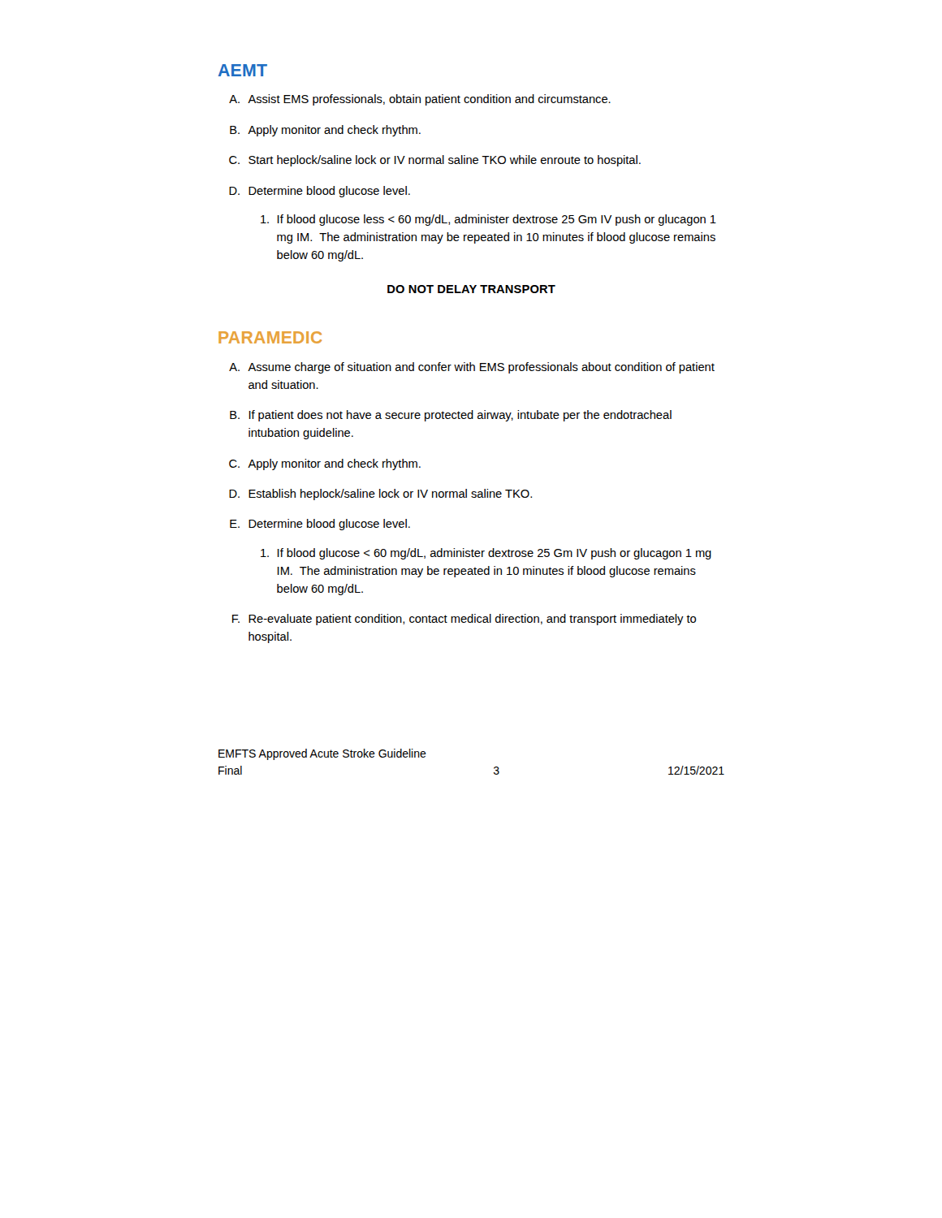AEMT
Assist EMS professionals, obtain patient condition and circumstance.
Apply monitor and check rhythm.
Start heplock/saline lock or IV normal saline TKO while enroute to hospital.
Determine blood glucose level.
If blood glucose less < 60 mg/dL, administer dextrose 25 Gm IV push or glucagon 1 mg IM. The administration may be repeated in 10 minutes if blood glucose remains below 60 mg/dL.
DO NOT DELAY TRANSPORT
PARAMEDIC
Assume charge of situation and confer with EMS professionals about condition of patient and situation.
If patient does not have a secure protected airway, intubate per the endotracheal intubation guideline.
Apply monitor and check rhythm.
Establish heplock/saline lock or IV normal saline TKO.
Determine blood glucose level.
If blood glucose < 60 mg/dL, administer dextrose 25 Gm IV push or glucagon 1 mg IM. The administration may be repeated in 10 minutes if blood glucose remains below 60 mg/dL.
Re-evaluate patient condition, contact medical direction, and transport immediately to hospital.
| EMFTS Approved Acute Stroke Guideline Final | 3 | 12/15/2021 |